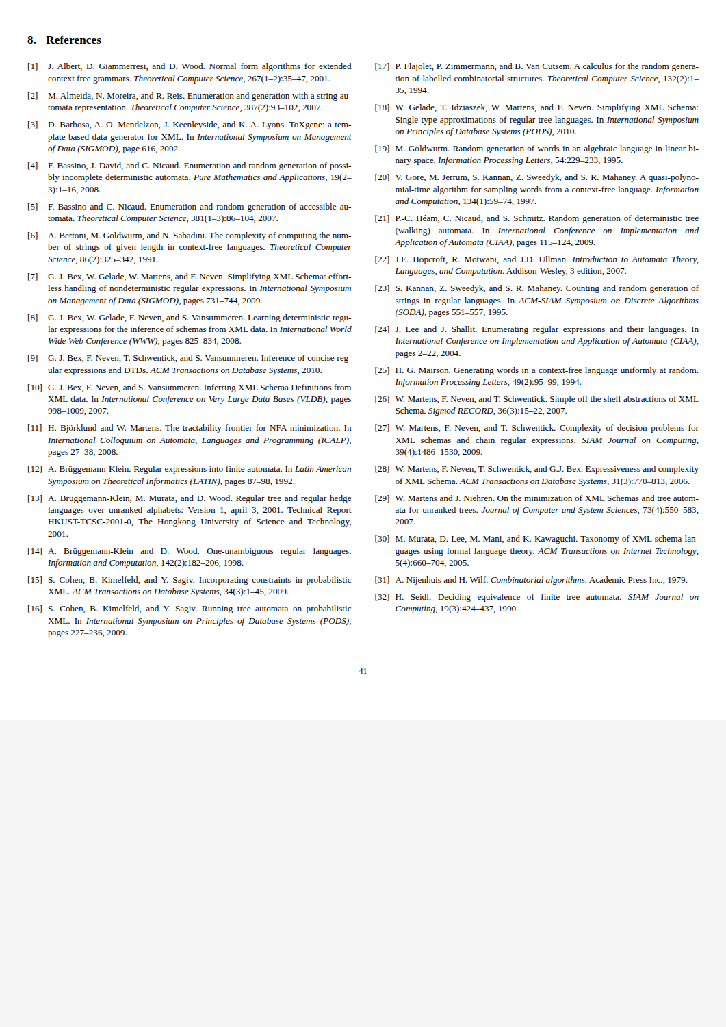8. References
[1] J. Albert, D. Giammerresi, and D. Wood. Normal form algorithms for extended context free grammars. Theoretical Computer Science, 267(1–2):35–47, 2001.
[2] M. Almeida, N. Moreira, and R. Reis. Enumeration and generation with a string automata representation. Theoretical Computer Science, 387(2):93–102, 2007.
[3] D. Barbosa, A. O. Mendelzon, J. Keenleyside, and K. A. Lyons. ToXgene: a template-based data generator for XML. In International Symposium on Management of Data (SIGMOD), page 616, 2002.
[4] F. Bassino, J. David, and C. Nicaud. Enumeration and random generation of possibly incomplete deterministic automata. Pure Mathematics and Applications, 19(2–3):1–16, 2008.
[5] F. Bassino and C. Nicaud. Enumeration and random generation of accessible automata. Theoretical Computer Science, 381(1–3):86–104, 2007.
[6] A. Bertoni, M. Goldwurm, and N. Sabadini. The complexity of computing the number of strings of given length in context-free languages. Theoretical Computer Science, 86(2):325–342, 1991.
[7] G. J. Bex, W. Gelade, W. Martens, and F. Neven. Simplifying XML Schema: effortless handling of nondeterministic regular expressions. In International Symposium on Management of Data (SIGMOD), pages 731–744, 2009.
[8] G. J. Bex, W. Gelade, F. Neven, and S. Vansummeren. Learning deterministic regular expressions for the inference of schemas from XML data. In International World Wide Web Conference (WWW), pages 825–834, 2008.
[9] G. J. Bex, F. Neven, T. Schwentick, and S. Vansummeren. Inference of concise regular expressions and DTDs. ACM Transactions on Database Systems, 2010.
[10] G. J. Bex, F. Neven, and S. Vansummeren. Inferring XML Schema Definitions from XML data. In International Conference on Very Large Data Bases (VLDB), pages 998–1009, 2007.
[11] H. Björklund and W. Martens. The tractability frontier for NFA minimization. In International Colloquium on Automata, Languages and Programming (ICALP), pages 27–38, 2008.
[12] A. Brüggemann-Klein. Regular expressions into finite automata. In Latin American Symposium on Theoretical Informatics (LATIN), pages 87–98, 1992.
[13] A. Brüggemann-Klein, M. Murata, and D. Wood. Regular tree and regular hedge languages over unranked alphabets: Version 1, april 3, 2001. Technical Report HKUST-TCSC-2001-0, The Hongkong University of Science and Technology, 2001.
[14] A. Brüggemann-Klein and D. Wood. One-unambiguous regular languages. Information and Computation, 142(2):182–206, 1998.
[15] S. Cohen, B. Kimelfeld, and Y. Sagiv. Incorporating constraints in probabilistic XML. ACM Transactions on Database Systems, 34(3):1–45, 2009.
[16] S. Cohen, B. Kimelfeld, and Y. Sagiv. Running tree automata on probabilistic XML. In International Symposium on Principles of Database Systems (PODS), pages 227–236, 2009.
[17] P. Flajolet, P. Zimmermann, and B. Van Cutsem. A calculus for the random generation of labelled combinatorial structures. Theoretical Computer Science, 132(2):1–35, 1994.
[18] W. Gelade, T. Idziaszek, W. Martens, and F. Neven. Simplifying XML Schema: Single-type approximations of regular tree languages. In International Symposium on Principles of Database Systems (PODS), 2010.
[19] M. Goldwurm. Random generation of words in an algebraic language in linear binary space. Information Processing Letters, 54:229–233, 1995.
[20] V. Gore, M. Jerrum, S. Kannan, Z. Sweedyk, and S. R. Mahaney. A quasi-polynomial-time algorithm for sampling words from a context-free language. Information and Computation, 134(1):59–74, 1997.
[21] P.-C. Héam, C. Nicaud, and S. Schmitz. Random generation of deterministic tree (walking) automata. In International Conference on Implementation and Application of Automata (CIAA), pages 115–124, 2009.
[22] J.E. Hopcroft, R. Motwani, and J.D. Ullman. Introduction to Automata Theory, Languages, and Computation. Addison-Wesley, 3 edition, 2007.
[23] S. Kannan, Z. Sweedyk, and S. R. Mahaney. Counting and random generation of strings in regular languages. In ACM-SIAM Symposium on Discrete Algorithms (SODA), pages 551–557, 1995.
[24] J. Lee and J. Shallit. Enumerating regular expressions and their languages. In International Conference on Implementation and Application of Automata (CIAA), pages 2–22, 2004.
[25] H. G. Mairson. Generating words in a context-free language uniformly at random. Information Processing Letters, 49(2):95–99, 1994.
[26] W. Martens, F. Neven, and T. Schwentick. Simple off the shelf abstractions of XML Schema. Sigmod RECORD, 36(3):15–22, 2007.
[27] W. Martens, F. Neven, and T. Schwentick. Complexity of decision problems for XML schemas and chain regular expressions. SIAM Journal on Computing, 39(4):1486–1530, 2009.
[28] W. Martens, F. Neven, T. Schwentick, and G.J. Bex. Expressiveness and complexity of XML Schema. ACM Transactions on Database Systems, 31(3):770–813, 2006.
[29] W. Martens and J. Niehren. On the minimization of XML Schemas and tree automata for unranked trees. Journal of Computer and System Sciences, 73(4):550–583, 2007.
[30] M. Murata, D. Lee, M. Mani, and K. Kawaguchi. Taxonomy of XML schema languages using formal language theory. ACM Transactions on Internet Technology, 5(4):660–704, 2005.
[31] A. Nijenhuis and H. Wilf. Combinatorial algorithms. Academic Press Inc., 1979.
[32] H. Seidl. Deciding equivalence of finite tree automata. SIAM Journal on Computing, 19(3):424–437, 1990.
41